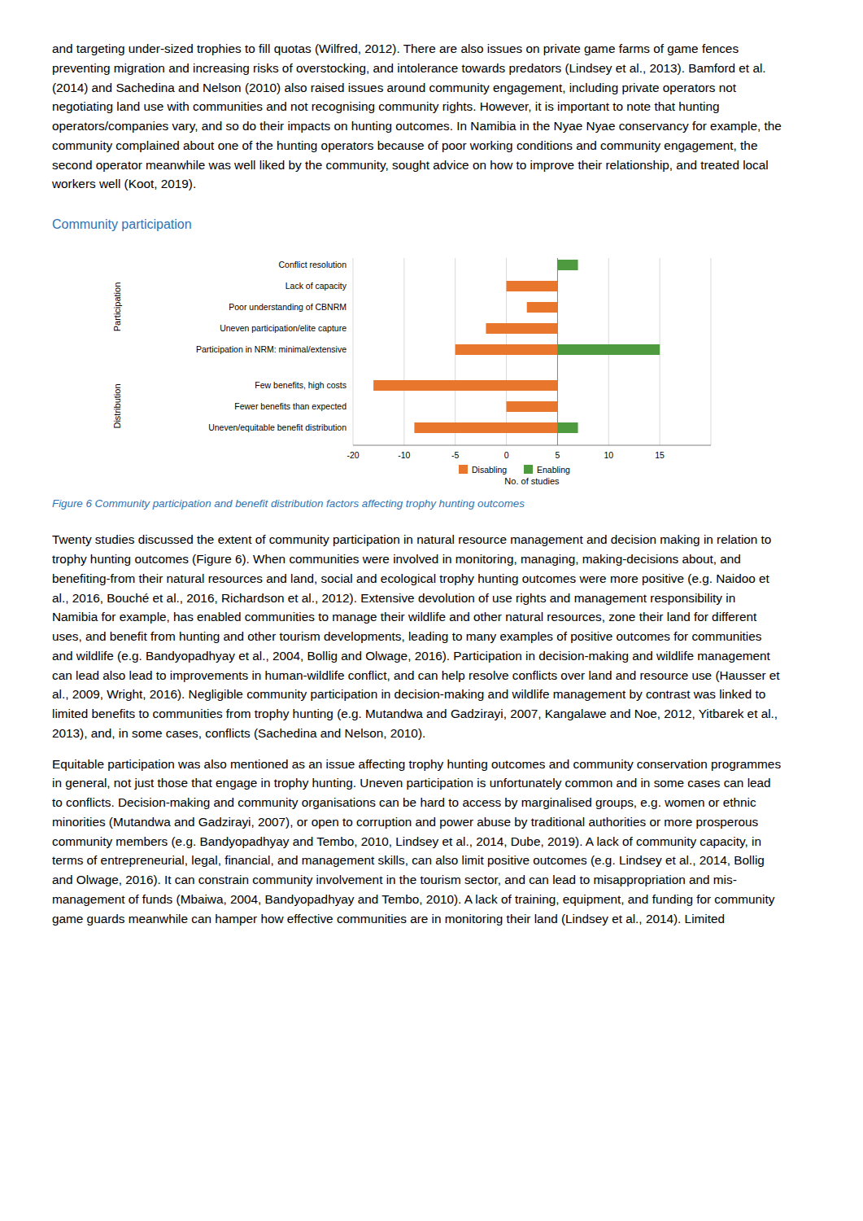and targeting under-sized trophies to fill quotas (Wilfred, 2012). There are also issues on private game farms of game fences preventing migration and increasing risks of overstocking, and intolerance towards predators (Lindsey et al., 2013). Bamford et al. (2014) and Sachedina and Nelson (2010) also raised issues around community engagement, including private operators not negotiating land use with communities and not recognising community rights. However, it is important to note that hunting operators/companies vary, and so do their impacts on hunting outcomes. In Namibia in the Nyae Nyae conservancy for example, the community complained about one of the hunting operators because of poor working conditions and community engagement, the second operator meanwhile was well liked by the community, sought advice on how to improve their relationship, and treated local workers well (Koot, 2019).
Community participation
Participation Distribution Conflict resolution Lack of capacity Poor understanding of CBNRM Uneven participation/elite capture Participation in NRM: minimal/extensive Few benefits, high costs Fewer benefits than expected Uneven/equitable benefit distribution -20 -10 -5 0 5 10 15 Disabling Enabling No. of studies
Figure 6 Community participation and benefit distribution factors affecting trophy hunting outcomes
Twenty studies discussed the extent of community participation in natural resource management and decision making in relation to trophy hunting outcomes (Figure 6). When communities were involved in monitoring, managing, making-decisions about, and benefiting-from their natural resources and land, social and ecological trophy hunting outcomes were more positive (e.g. Naidoo et al., 2016, Bouché et al., 2016, Richardson et al., 2012). Extensive devolution of use rights and management responsibility in Namibia for example, has enabled communities to manage their wildlife and other natural resources, zone their land for different uses, and benefit from hunting and other tourism developments, leading to many examples of positive outcomes for communities and wildlife (e.g. Bandyopadhyay et al., 2004, Bollig and Olwage, 2016). Participation in decision-making and wildlife management can lead also lead to improvements in human-wildlife conflict, and can help resolve conflicts over land and resource use (Hausser et al., 2009, Wright, 2016). Negligible community participation in decision-making and wildlife management by contrast was linked to limited benefits to communities from trophy hunting (e.g. Mutandwa and Gadzirayi, 2007, Kangalawe and Noe, 2012, Yitbarek et al., 2013), and, in some cases, conflicts (Sachedina and Nelson, 2010).
Equitable participation was also mentioned as an issue affecting trophy hunting outcomes and community conservation programmes in general, not just those that engage in trophy hunting. Uneven participation is unfortunately common and in some cases can lead to conflicts. Decision-making and community organisations can be hard to access by marginalised groups, e.g. women or ethnic minorities (Mutandwa and Gadzirayi, 2007), or open to corruption and power abuse by traditional authorities or more prosperous community members (e.g. Bandyopadhyay and Tembo, 2010, Lindsey et al., 2014, Dube, 2019). A lack of community capacity, in terms of entrepreneurial, legal, financial, and management skills, can also limit positive outcomes (e.g. Lindsey et al., 2014, Bollig and Olwage, 2016). It can constrain community involvement in the tourism sector, and can lead to misappropriation and mis-management of funds (Mbaiwa, 2004, Bandyopadhyay and Tembo, 2010). A lack of training, equipment, and funding for community game guards meanwhile can hamper how effective communities are in monitoring their land (Lindsey et al., 2014). Limited